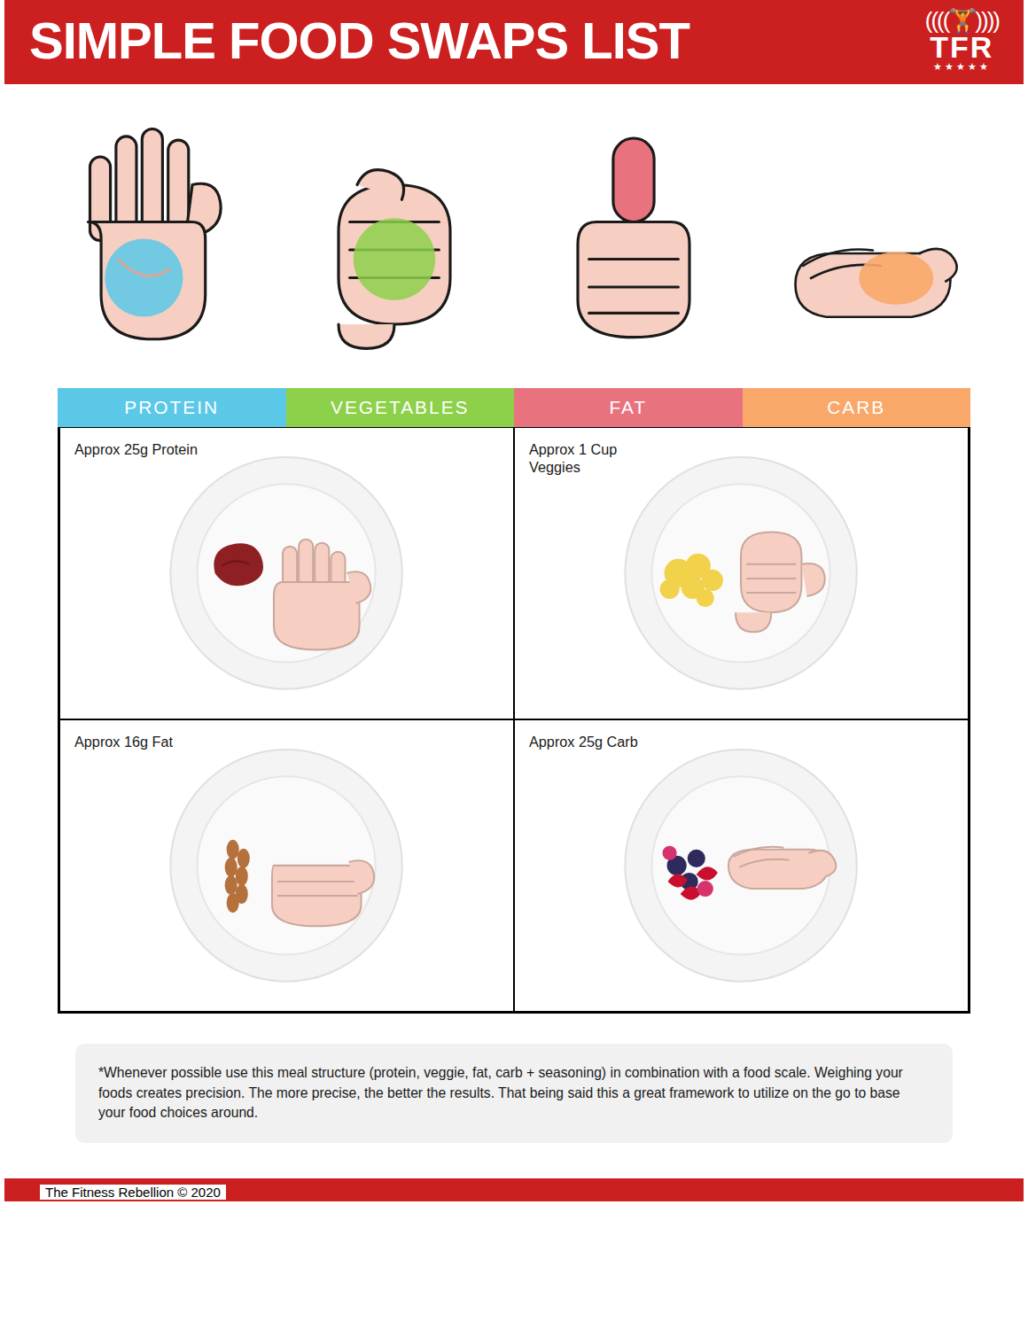SIMPLE FOOD SWAPS LIST
((((🏋))))
TFR
★★★★★
PROTEIN
VEGETABLES
FAT
CARB
Approx 25g Protein
Approx 1 Cup
Veggies
Approx 16g Fat
Approx 25g Carb
*Whenever possible use this meal structure (protein, veggie, fat, carb + seasoning) in combination with a food scale. Weighing your foods creates precision. The more precise, the better the results. That being said this a great framework to utilize on the go to base your food choices around.
The Fitness Rebellion © 2020